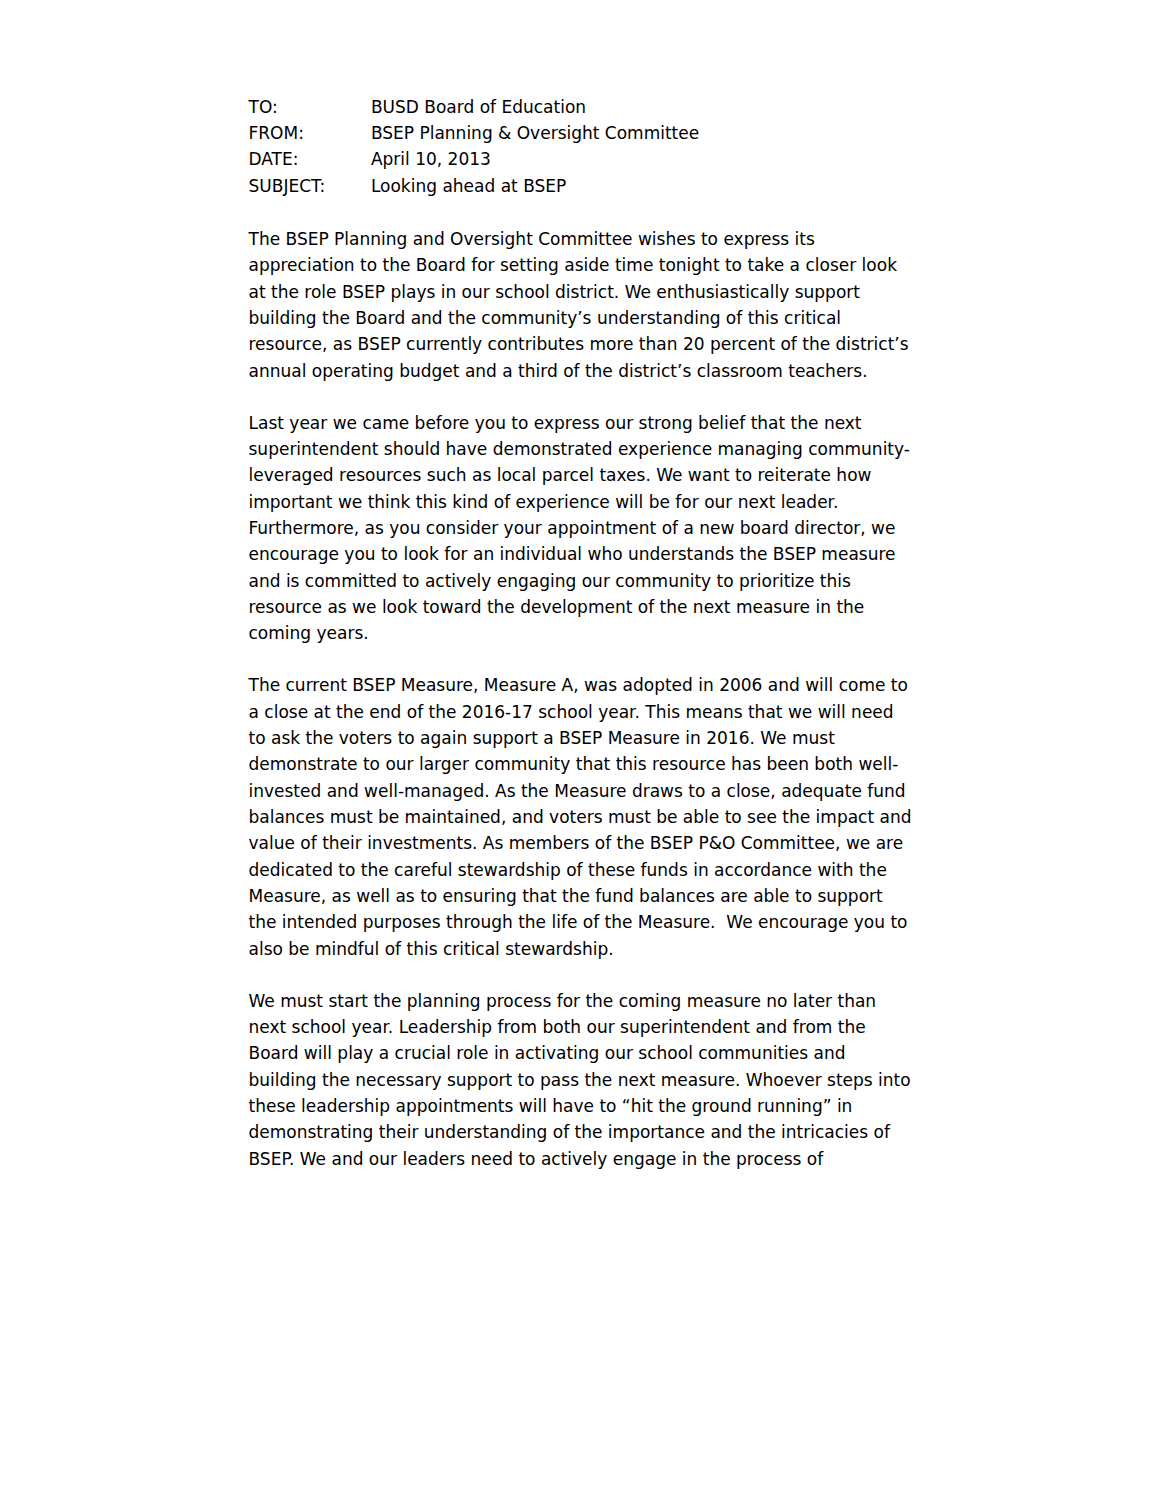TO:
BUSD Board of Education
FROM:
BSEP Planning & Oversight Committee
DATE:
April 10, 2013
SUBJECT:
Looking ahead at BSEP
The BSEP Planning and Oversight Committee wishes to express its appreciation to the Board for setting aside time tonight to take a closer look at the role BSEP plays in our school district. We enthusiastically support building the Board and the community’s understanding of this critical resource, as BSEP currently contributes more than 20 percent of the district’s annual operating budget and a third of the district’s classroom teachers.
Last year we came before you to express our strong belief that the next superintendent should have demonstrated experience managing community-leveraged resources such as local parcel taxes. We want to reiterate how important we think this kind of experience will be for our next leader. Furthermore, as you consider your appointment of a new board director, we encourage you to look for an individual who understands the BSEP measure and is committed to actively engaging our community to prioritize this resource as we look toward the development of the next measure in the coming years.
The current BSEP Measure, Measure A, was adopted in 2006 and will come to a close at the end of the 2016-17 school year. This means that we will need to ask the voters to again support a BSEP Measure in 2016. We must demonstrate to our larger community that this resource has been both well-invested and well-managed. As the Measure draws to a close, adequate fund balances must be maintained, and voters must be able to see the impact and value of their investments. As members of the BSEP P&O Committee, we are dedicated to the careful stewardship of these funds in accordance with the Measure, as well as to ensuring that the fund balances are able to support the intended purposes through the life of the Measure. We encourage you to also be mindful of this critical stewardship.
We must start the planning process for the coming measure no later than next school year. Leadership from both our superintendent and from the Board will play a crucial role in activating our school communities and building the necessary support to pass the next measure. Whoever steps into these leadership appointments will have to “hit the ground running” in demonstrating their understanding of the importance and the intricacies of BSEP. We and our leaders need to actively engage in the process of